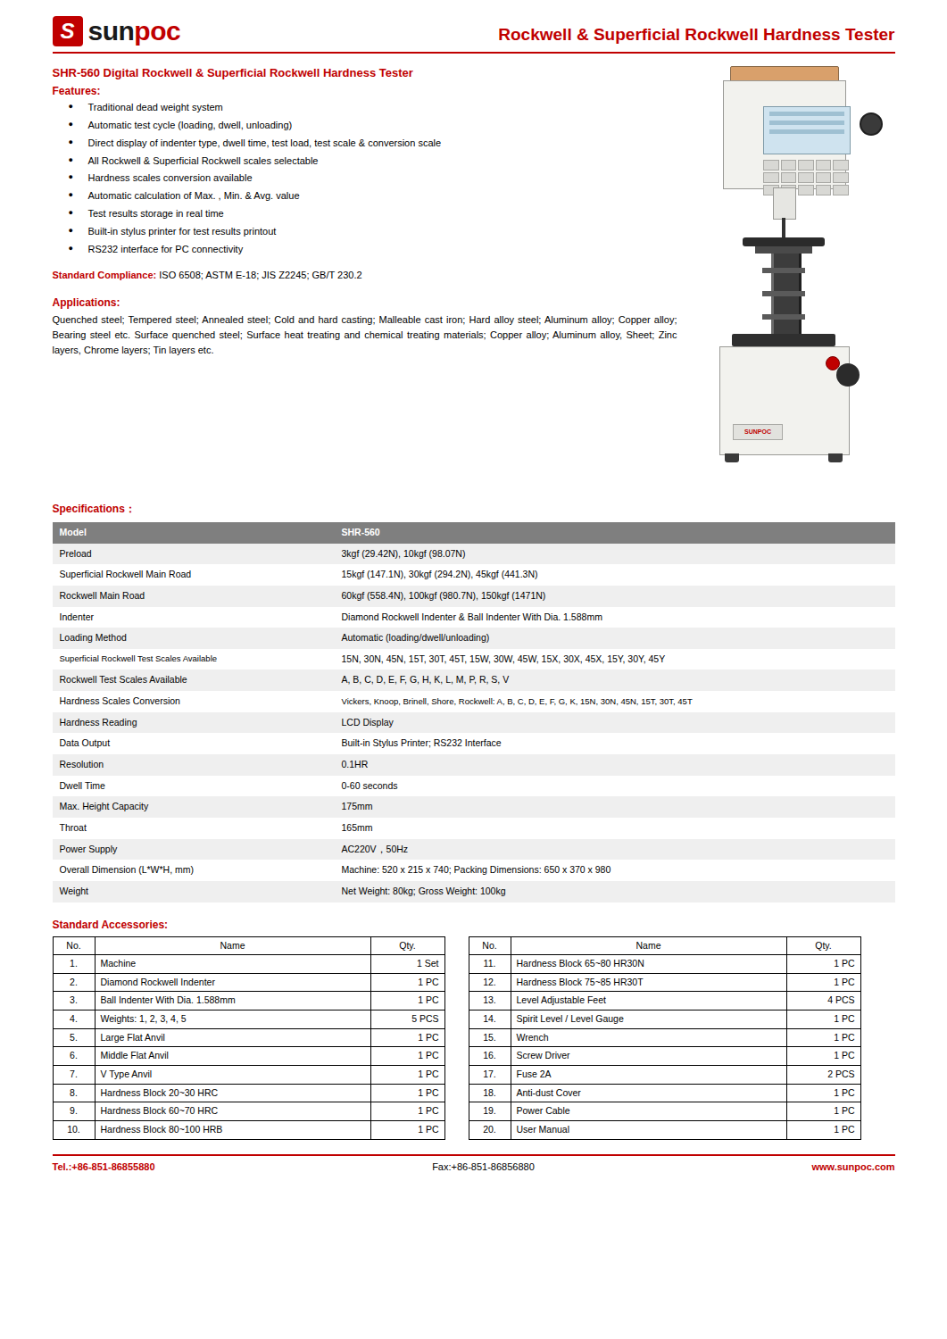S
sunpoc
Rockwell & Superficial Rockwell Hardness Tester
SHR-560 Digital Rockwell & Superficial Rockwell Hardness Tester
Features:
Traditional dead weight system
Automatic test cycle (loading, dwell, unloading)
Direct display of indenter type, dwell time, test load, test scale & conversion scale
All Rockwell & Superficial Rockwell scales selectable
Hardness scales conversion available
Automatic calculation of Max. , Min. & Avg. value
Test results storage in real time
Built-in stylus printer for test results printout
RS232 interface for PC connectivity
Standard Compliance: ISO 6508; ASTM E-18; JIS Z2245; GB/T 230.2
Applications:
Quenched steel; Tempered steel; Annealed steel; Cold and hard casting; Malleable cast iron; Hard alloy steel; Aluminum alloy; Copper alloy; Bearing steel etc. Surface quenched steel; Surface heat treating and chemical treating materials; Copper alloy; Aluminum alloy, Sheet; Zinc layers, Chrome layers; Tin layers etc.
SUNPOC
Specifications：
| Model | SHR-560 |
| --- | --- |
| Preload | 3kgf (29.42N), 10kgf (98.07N) |
| Superficial Rockwell Main Road | 15kgf (147.1N), 30kgf (294.2N), 45kgf (441.3N) |
| Rockwell Main Road | 60kgf (558.4N), 100kgf (980.7N), 150kgf (1471N) |
| Indenter | Diamond Rockwell Indenter & Ball Indenter With Dia. 1.588mm |
| Loading Method | Automatic (loading/dwell/unloading) |
| Superficial Rockwell Test Scales Available | 15N, 30N, 45N, 15T, 30T, 45T, 15W, 30W, 45W, 15X, 30X, 45X, 15Y, 30Y, 45Y |
| Rockwell Test Scales Available | A, B, C, D, E, F, G, H, K, L, M, P, R, S, V |
| Hardness Scales Conversion | Vickers, Knoop, Brinell, Shore, Rockwell: A, B, C, D, E, F, G, K, 15N, 30N, 45N, 15T, 30T, 45T |
| Hardness Reading | LCD Display |
| Data Output | Built-in Stylus Printer; RS232 Interface |
| Resolution | 0.1HR |
| Dwell Time | 0-60 seconds |
| Max. Height Capacity | 175mm |
| Throat | 165mm |
| Power Supply | AC220V，50Hz |
| Overall Dimension (L*W*H, mm) | Machine: 520 x 215 x 740; Packing Dimensions: 650 x 370 x 980 |
| Weight | Net Weight: 80kg; Gross Weight: 100kg |
Standard Accessories:
| No. | Name | Qty. |
| --- | --- | --- |
| 1. | Machine | 1 Set |
| 2. | Diamond Rockwell Indenter | 1 PC |
| 3. | Ball Indenter With Dia. 1.588mm | 1 PC |
| 4. | Weights: 1, 2, 3, 4, 5 | 5 PCS |
| 5. | Large Flat Anvil | 1 PC |
| 6. | Middle Flat Anvil | 1 PC |
| 7. | V Type Anvil | 1 PC |
| 8. | Hardness Block 20~30 HRC | 1 PC |
| 9. | Hardness Block 60~70 HRC | 1 PC |
| 10. | Hardness Block 80~100 HRB | 1 PC |
| No. | Name | Qty. |
| --- | --- | --- |
| 11. | Hardness Block 65~80 HR30N | 1 PC |
| 12. | Hardness Block 75~85 HR30T | 1 PC |
| 13. | Level Adjustable Feet | 4 PCS |
| 14. | Spirit Level / Level Gauge | 1 PC |
| 15. | Wrench | 1 PC |
| 16. | Screw Driver | 1 PC |
| 17. | Fuse 2A | 2 PCS |
| 18. | Anti-dust Cover | 1 PC |
| 19. | Power Cable | 1 PC |
| 20. | User Manual | 1 PC |
Tel.:+86-851-86855880
Fax:+86-851-86856880
www.sunpoc.com